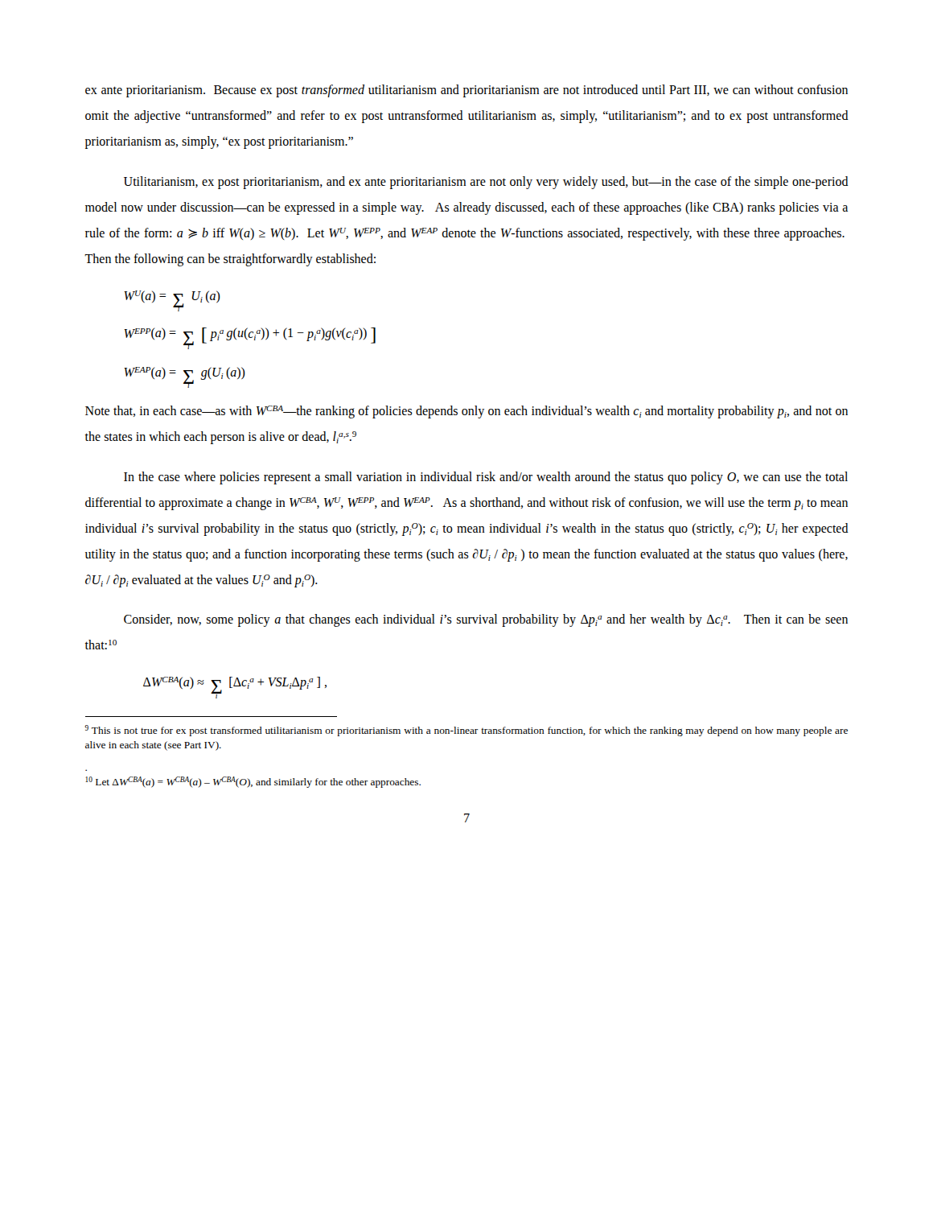ex ante prioritarianism. Because ex post transformed utilitarianism and prioritarianism are not introduced until Part III, we can without confusion omit the adjective “untransformed” and refer to ex post untransformed utilitarianism as, simply, “utilitarianism”; and to ex post untransformed prioritarianism as, simply, “ex post prioritarianism.”
Utilitarianism, ex post prioritarianism, and ex ante prioritarianism are not only very widely used, but—in the case of the simple one-period model now under discussion—can be expressed in a simple way. As already discussed, each of these approaches (like CBA) ranks policies via a rule of the form: a ≽ b iff W(a) ≥ W(b). Let WU, WEPP, and WEAP denote the W-functions associated, respectively, with these three approaches. Then the following can be straightforwardly established:
WU(a) = Σi Ui (a)
WEPP(a) = Σi [ pia g(u(cia)) + (1 − pia)g(v(cia)) ]
WEAP(a) = Σi g(Ui (a))
Note that, in each case—as with WCBA—the ranking of policies depends only on each individual’s wealth ci and mortality probability pi, and not on the states in which each person is alive or dead, lia,s.9
In the case where policies represent a small variation in individual risk and/or wealth around the status quo policy O, we can use the total differential to approximate a change in WCBA, WU, WEPP, and WEAP. As a shorthand, and without risk of confusion, we will use the term pi to mean individual i’s survival probability in the status quo (strictly, piO); ci to mean individual i’s wealth in the status quo (strictly, ciO); Ui her expected utility in the status quo; and a function incorporating these terms (such as ∂Ui / ∂pi ) to mean the function evaluated at the status quo values (here, ∂Ui / ∂pi evaluated at the values UiO and piO).
Consider, now, some policy a that changes each individual i’s survival probability by Δpia and her wealth by Δcia. Then it can be seen that:10
ΔWCBA(a) ≈ Σi [Δcia + VSLi Δpia ] ,
9 This is not true for ex post transformed utilitarianism or prioritarianism with a non-linear transformation function, for which the ranking may depend on how many people are alive in each state (see Part IV).
.
10 Let ΔWCBA(a) = WCBA(a) – WCBA(O), and similarly for the other approaches.
7